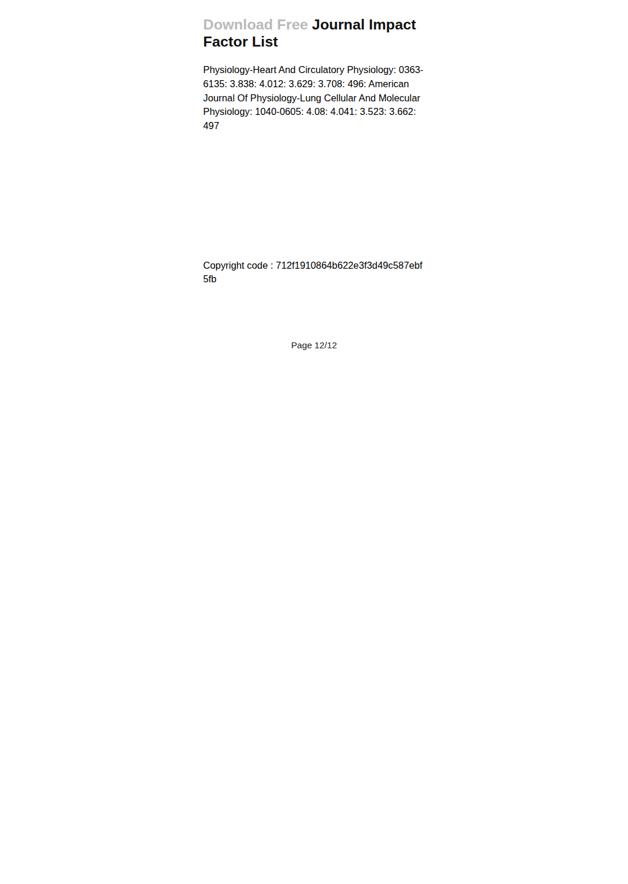Download Free Journal Impact Factor List
Physiology-Heart And Circulatory Physiology: 0363-6135: 3.838: 4.012: 3.629: 3.708: 496: American Journal Of Physiology-Lung Cellular And Molecular Physiology: 1040-0605: 4.08: 4.041: 3.523: 3.662: 497
Copyright code : 712f1910864b622e3f3d49c587ebf5fb
Page 12/12